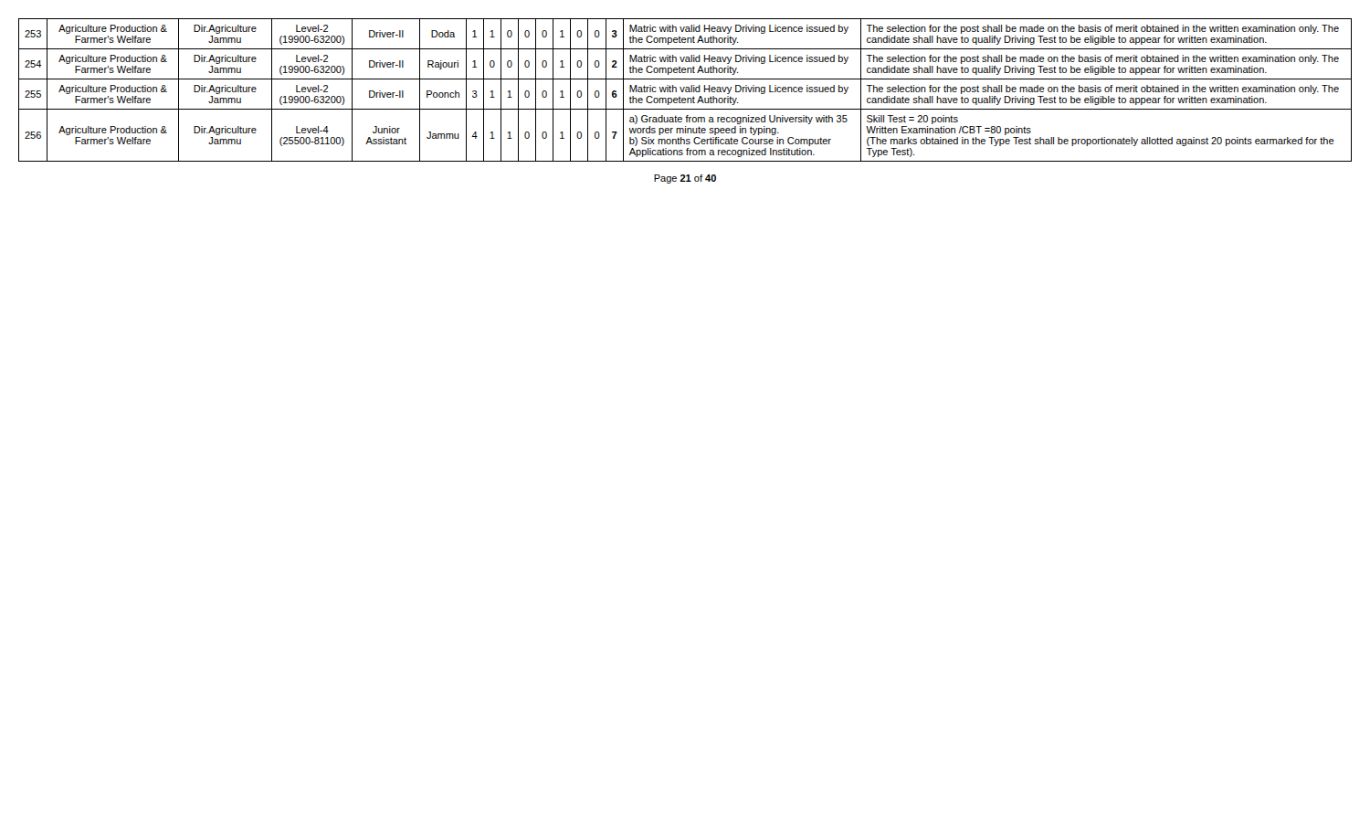| 253 | Agriculture Production & Farmer's Welfare | Dir.Agriculture Jammu | Level-2 (19900-63200) | Driver-II | Doda | 1 | 1 | 0 | 0 | 0 | 1 | 0 | 0 | 3 | Matric with valid Heavy Driving Licence issued by the Competent Authority. | The selection for the post shall be made on the basis of merit obtained in the written examination only. The candidate shall have to qualify Driving Test to be eligible to appear for written examination. |
| 254 | Agriculture Production & Farmer's Welfare | Dir.Agriculture Jammu | Level-2 (19900-63200) | Driver-II | Rajouri | 1 | 0 | 0 | 0 | 0 | 1 | 0 | 0 | 2 | Matric with valid Heavy Driving Licence issued by the Competent Authority. | The selection for the post shall be made on the basis of merit obtained in the written examination only. The candidate shall have to qualify Driving Test to be eligible to appear for written examination. |
| 255 | Agriculture Production & Farmer's Welfare | Dir.Agriculture Jammu | Level-2 (19900-63200) | Driver-II | Poonch | 3 | 1 | 1 | 0 | 0 | 1 | 0 | 0 | 6 | Matric with valid Heavy Driving Licence issued by the Competent Authority. | The selection for the post shall be made on the basis of merit obtained in the written examination only. The candidate shall have to qualify Driving Test to be eligible to appear for written examination. |
| 256 | Agriculture Production & Farmer's Welfare | Dir.Agriculture Jammu | Level-4 (25500-81100) | Junior Assistant | Jammu | 4 | 1 | 1 | 0 | 0 | 1 | 0 | 0 | 7 | a) Graduate from a recognized University with 35 words per minute speed in typing. b) Six months Certificate Course in Computer Applications from a recognized Institution. | Skill Test = 20 points Written Examination /CBT =80 points (The marks obtained in the Type Test shall be proportionately allotted against 20 points earmarked for the Type Test). |
Page 21 of 40